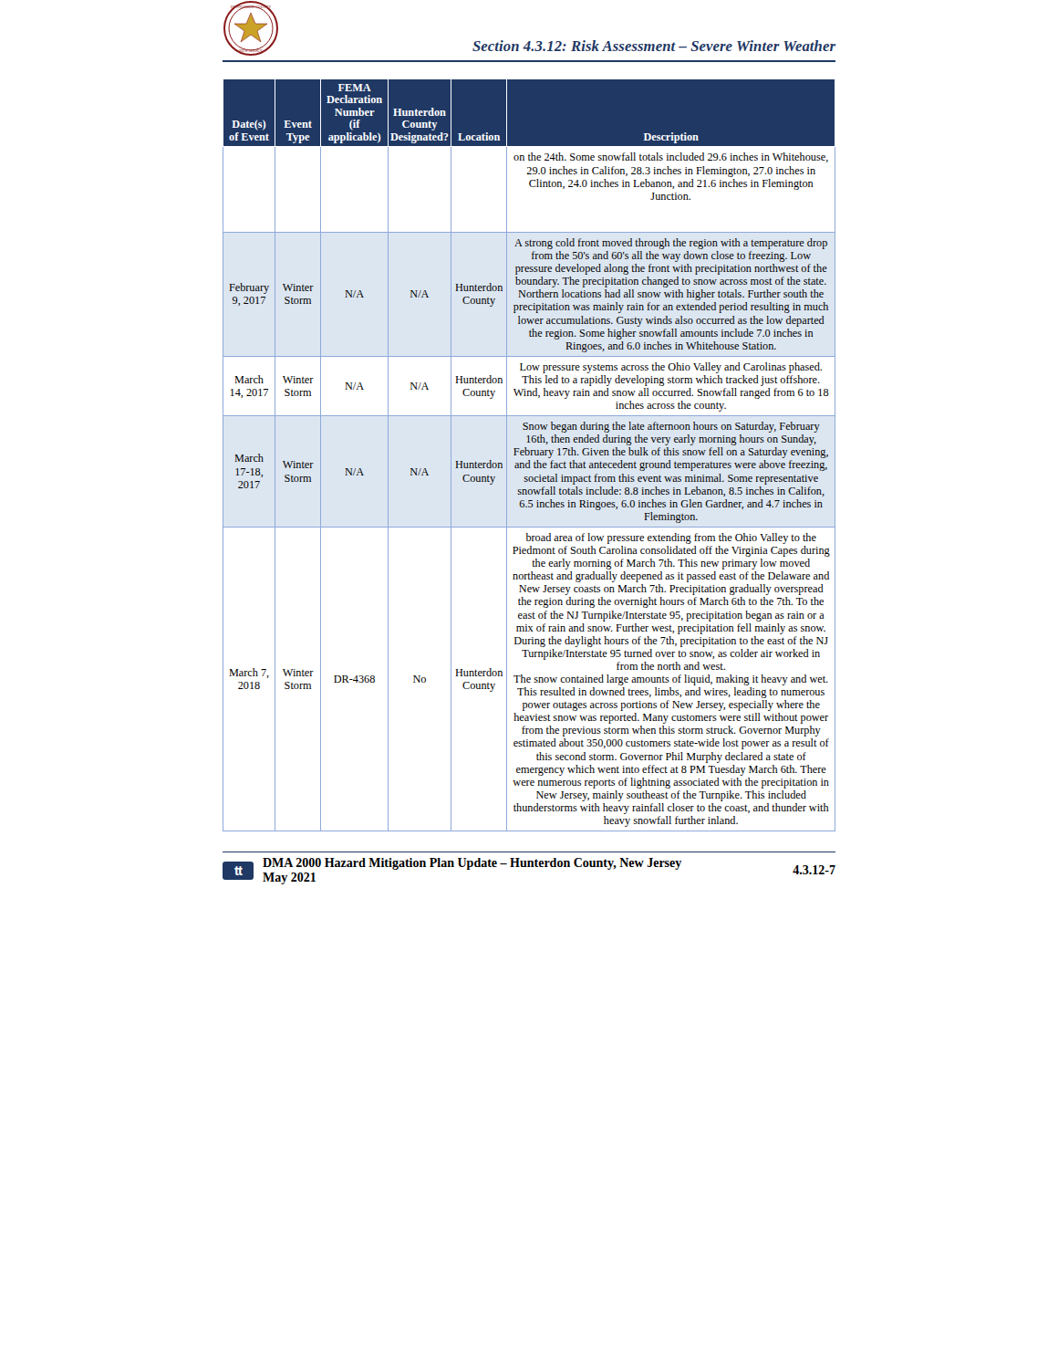HUNTERDON COUNTY NEW JERSEY
Section 4.3.12: Risk Assessment – Severe Winter Weather
D
| Date(s) of Event | Event Type | FEMA Declaration Number (if applicable) | Hunterdon County Designated? | Location | Description |
| --- | --- | --- | --- | --- | --- |
| | | | | | on the 24th. Some snowfall totals included 29.6 inches in Whitehouse, 29.0 inches in Califon, 28.3 inches in Flemington, 27.0 inches in Clinton, 24.0 inches in Lebanon, and 21.6 inches in Flemington Junction. |
| February 9, 2017 | Winter Storm | N/A | N/A | Hunterdon County | A strong cold front moved through the region with a temperature drop from the 50's and 60's all the way down close to freezing. Low pressure developed along the front with precipitation northwest of the boundary. The precipitation changed to snow across most of the state. Northern locations had all snow with higher totals. Further south the precipitation was mainly rain for an extended period resulting in much lower accumulations. Gusty winds also occurred as the low departed the region. Some higher snowfall amounts include 7.0 inches in Ringoes, and 6.0 inches in Whitehouse Station. |
| March 14, 2017 | Winter Storm | N/A | N/A | Hunterdon County | Low pressure systems across the Ohio Valley and Carolinas phased. This led to a rapidly developing storm which tracked just offshore. Wind, heavy rain and snow all occurred. Snowfall ranged from 6 to 18 inches across the county. |
| March 17-18, 2017 | Winter Storm | N/A | N/A | Hunterdon County | Snow began during the late afternoon hours on Saturday, February 16th, then ended during the very early morning hours on Sunday, February 17th. Given the bulk of this snow fell on a Saturday evening, and the fact that antecedent ground temperatures were above freezing, societal impact from this event was minimal. Some representative snowfall totals include: 8.8 inches in Lebanon, 8.5 inches in Califon, 6.5 inches in Ringoes, 6.0 inches in Glen Gardner, and 4.7 inches in Flemington. |
| March 7, 2018 | Winter Storm | DR-4368 | No | Hunterdon County | broad area of low pressure extending from the Ohio Valley to the Piedmont of South Carolina consolidated off the Virginia Capes during the early morning of March 7th. This new primary low moved northeast and gradually deepened as it passed east of the Delaware and New Jersey coasts on March 7th. Precipitation gradually overspread the region during the overnight hours of March 6th to the 7th. To the east of the NJ Turnpike/Interstate 95, precipitation began as rain or a mix of rain and snow. Further west, precipitation fell mainly as snow. During the daylight hours of the 7th, precipitation to the east of the NJ Turnpike/Interstate 95 turned over to snow, as colder air worked in from the north and west. The snow contained large amounts of liquid, making it heavy and wet. This resulted in downed trees, limbs, and wires, leading to numerous power outages across portions of New Jersey, especially where the heaviest snow was reported. Many customers were still without power from the previous storm when this storm struck. Governor Murphy estimated about 350,000 customers state-wide lost power as a result of this second storm. Governor Phil Murphy declared a state of emergency which went into effect at 8 PM Tuesday March 6th. There were numerous reports of lightning associated with the precipitation in New Jersey, mainly southeast of the Turnpike. This included thunderstorms with heavy rainfall closer to the coast, and thunder with heavy snowfall further inland. |
tt
DMA 2000 Hazard Mitigation Plan Update – Hunterdon County, New Jersey
May 2021
4.3.12-7